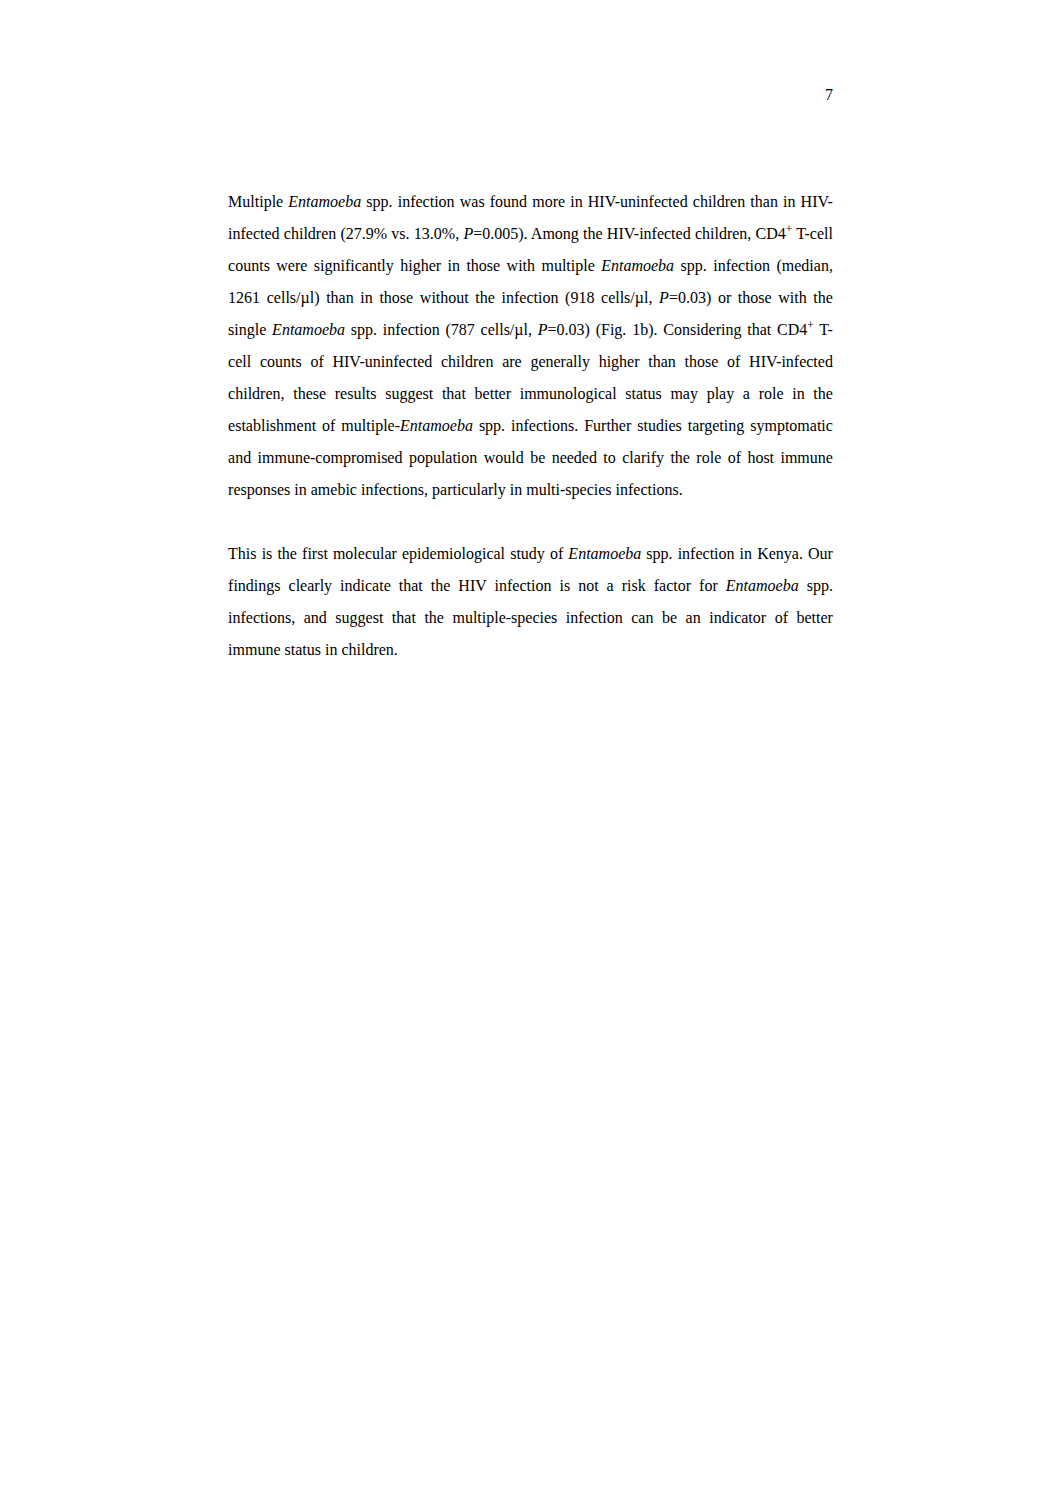7
Multiple Entamoeba spp. infection was found more in HIV-uninfected children than in HIV-infected children (27.9% vs. 13.0%, P=0.005). Among the HIV-infected children, CD4+ T-cell counts were significantly higher in those with multiple Entamoeba spp. infection (median, 1261 cells/µl) than in those without the infection (918 cells/µl, P=0.03) or those with the single Entamoeba spp. infection (787 cells/µl, P=0.03) (Fig. 1b). Considering that CD4+ T-cell counts of HIV-uninfected children are generally higher than those of HIV-infected children, these results suggest that better immunological status may play a role in the establishment of multiple-Entamoeba spp. infections. Further studies targeting symptomatic and immune-compromised population would be needed to clarify the role of host immune responses in amebic infections, particularly in multi-species infections.
This is the first molecular epidemiological study of Entamoeba spp. infection in Kenya. Our findings clearly indicate that the HIV infection is not a risk factor for Entamoeba spp. infections, and suggest that the multiple-species infection can be an indicator of better immune status in children.